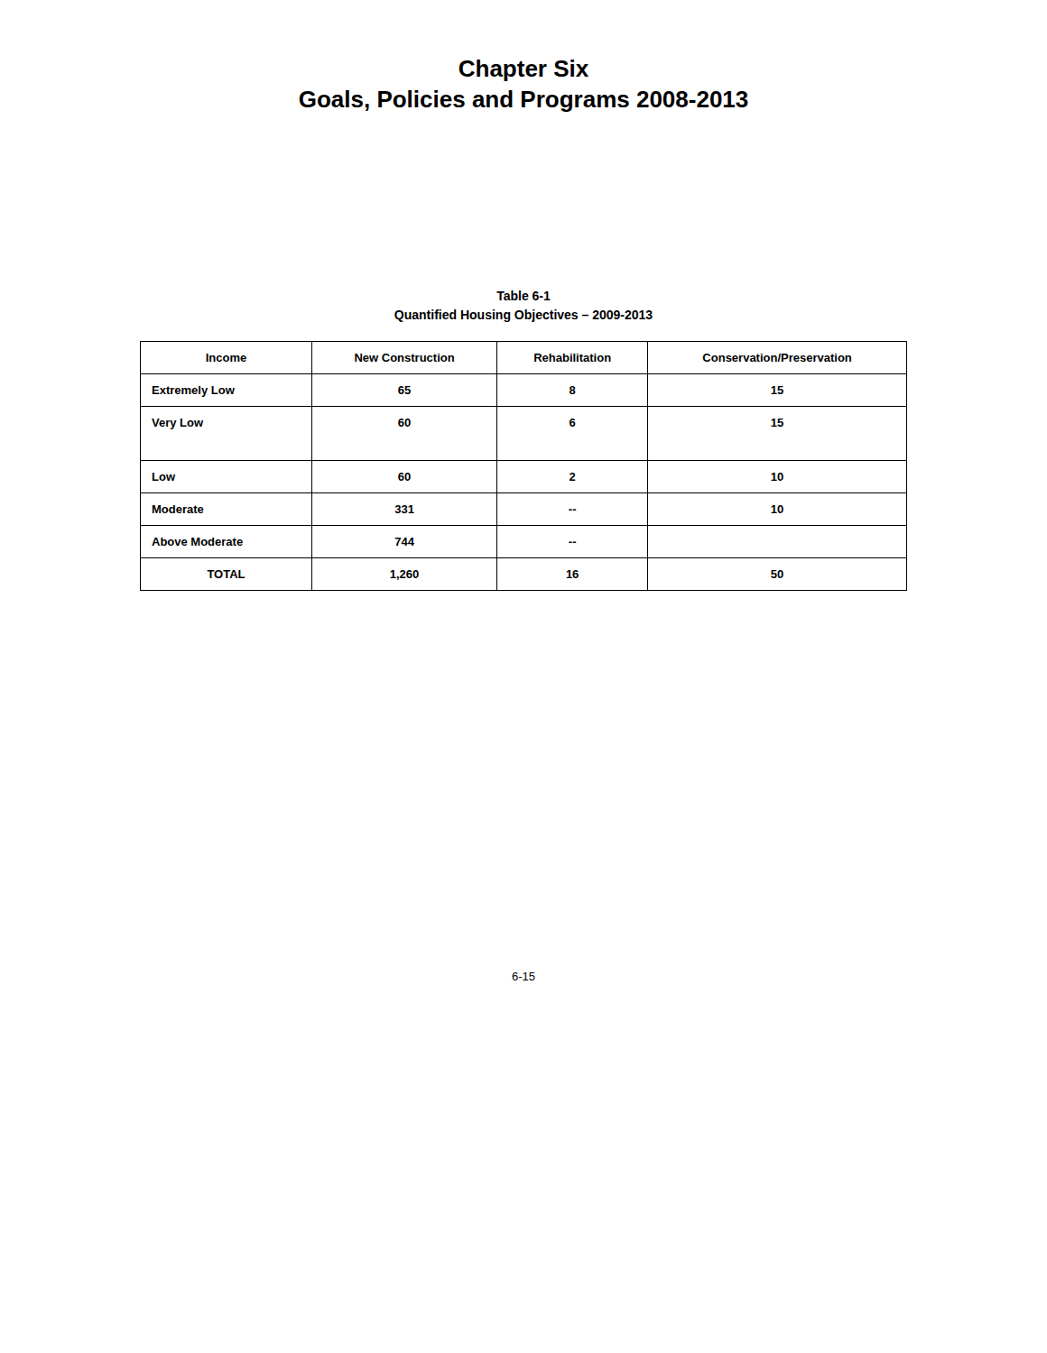Chapter Six
Goals, Policies and Programs 2008-2013
Table 6-1
Quantified Housing Objectives – 2009-2013
| Income | New Construction | Rehabilitation | Conservation/Preservation |
| --- | --- | --- | --- |
| Extremely Low | 65 | 8 | 15 |
| Very Low | 60 | 6 | 15 |
| Low | 60 | 2 | 10 |
| Moderate | 331 | -- | 10 |
| Above Moderate | 744 | -- | |
| TOTAL | 1,260 | 16 | 50 |
6-15